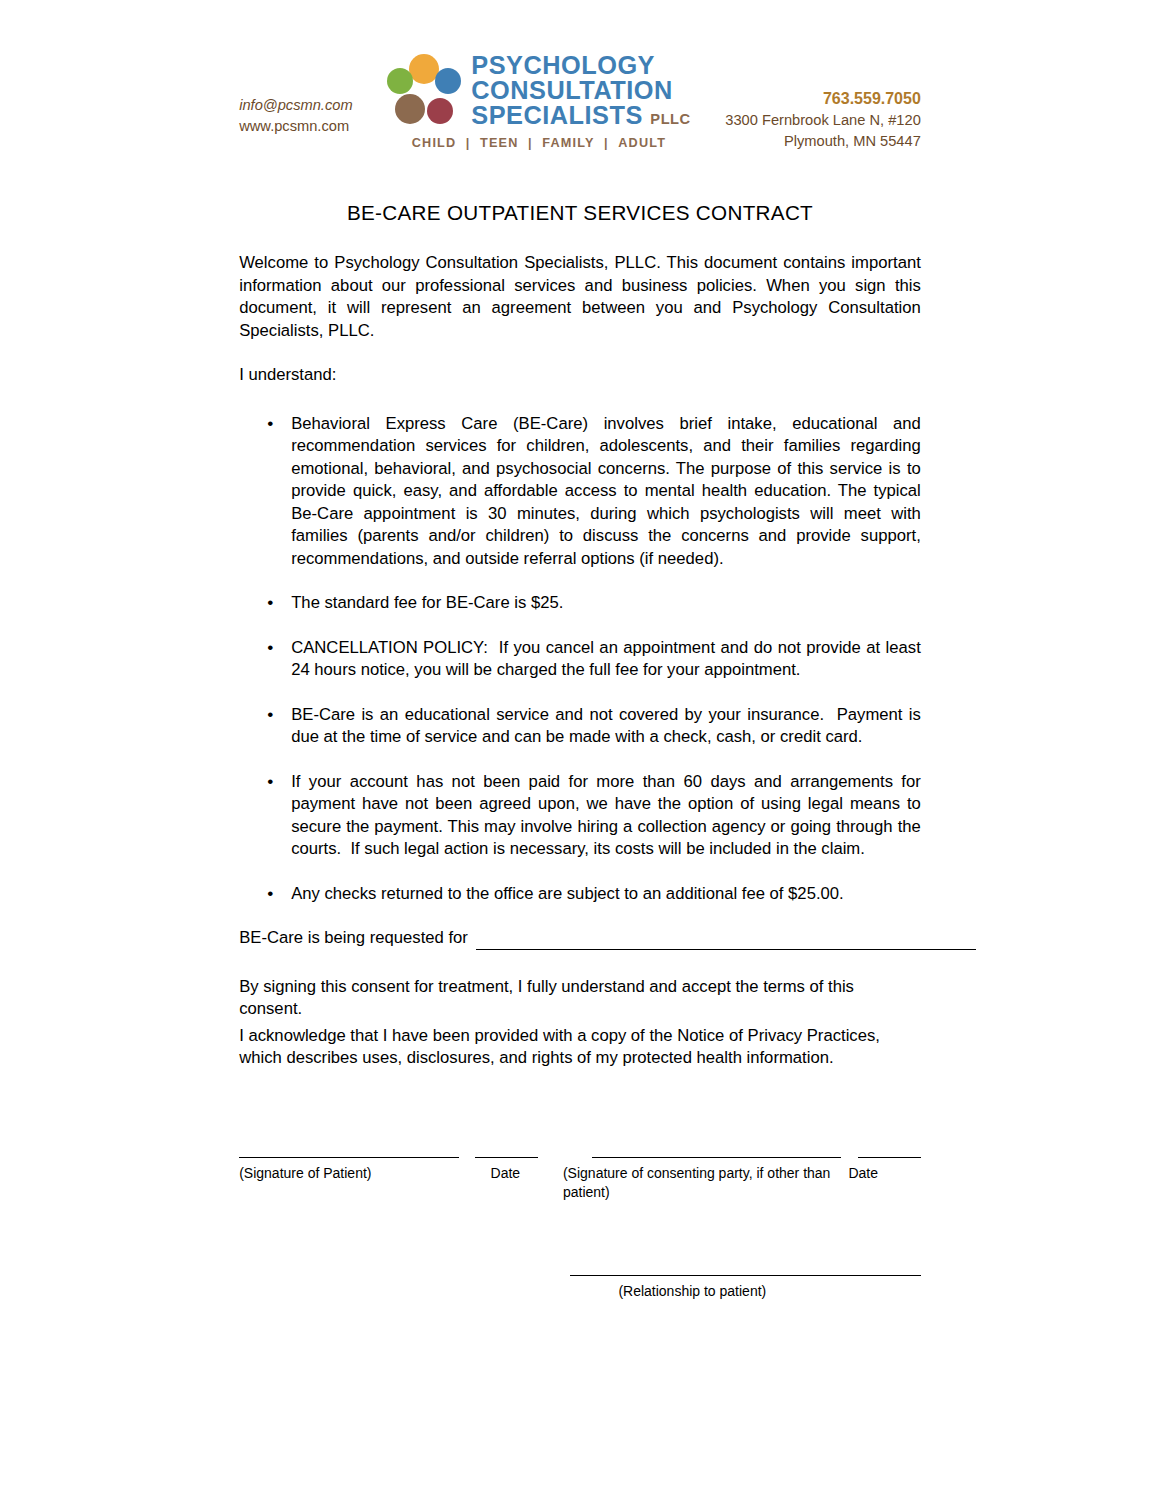info@pcsmn.com
www.pcsmn.com
PSYCHOLOGY
CONSULTATION
SPECIALISTS PLLC
CHILD | TEEN | FAMILY | ADULT
763.559.7050
3300 Fernbrook Lane N, #120
Plymouth, MN 55447
BE-CARE OUTPATIENT SERVICES CONTRACT
Welcome to Psychology Consultation Specialists, PLLC. This document contains important information about our professional services and business policies. When you sign this document, it will represent an agreement between you and Psychology Consultation Specialists, PLLC.
I understand:
Behavioral Express Care (BE-Care) involves brief intake, educational and recommendation services for children, adolescents, and their families regarding emotional, behavioral, and psychosocial concerns. The purpose of this service is to provide quick, easy, and affordable access to mental health education. The typical Be-Care appointment is 30 minutes, during which psychologists will meet with families (parents and/or children) to discuss the concerns and provide support, recommendations, and outside referral options (if needed).
The standard fee for BE-Care is $25.
CANCELLATION POLICY: If you cancel an appointment and do not provide at least 24 hours notice, you will be charged the full fee for your appointment.
BE-Care is an educational service and not covered by your insurance. Payment is due at the time of service and can be made with a check, cash, or credit card.
If your account has not been paid for more than 60 days and arrangements for payment have not been agreed upon, we have the option of using legal means to secure the payment. This may involve hiring a collection agency or going through the courts. If such legal action is necessary, its costs will be included in the claim.
Any checks returned to the office are subject to an additional fee of $25.00.
BE-Care is being requested for
By signing this consent for treatment, I fully understand and accept the terms of this consent.
I acknowledge that I have been provided with a copy of the Notice of Privacy Practices, which describes uses, disclosures, and rights of my protected health information.
(Signature of Patient)
Date
(Signature of consenting party, if other than patient)
Date
(Relationship to patient)